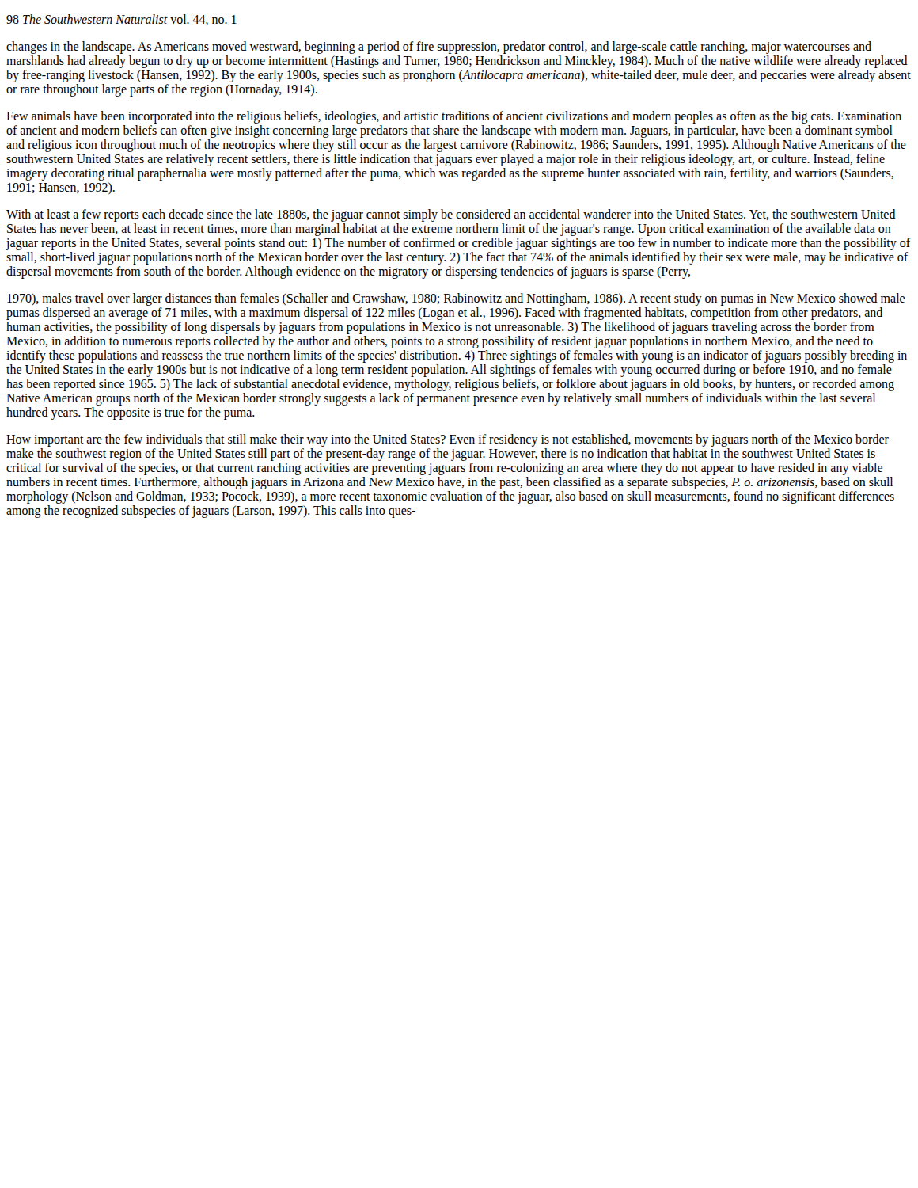98 The Southwestern Naturalist vol. 44, no. 1
changes in the landscape. As Americans moved westward, beginning a period of fire suppression, predator control, and large-scale cattle ranching, major watercourses and marshlands had already begun to dry up or become intermittent (Hastings and Turner, 1980; Hendrickson and Minckley, 1984). Much of the native wildlife were already replaced by free-ranging livestock (Hansen, 1992). By the early 1900s, species such as pronghorn (Antilocapra americana), white-tailed deer, mule deer, and peccaries were already absent or rare throughout large parts of the region (Hornaday, 1914).
Few animals have been incorporated into the religious beliefs, ideologies, and artistic traditions of ancient civilizations and modern peoples as often as the big cats. Examination of ancient and modern beliefs can often give insight concerning large predators that share the landscape with modern man. Jaguars, in particular, have been a dominant symbol and religious icon throughout much of the neotropics where they still occur as the largest carnivore (Rabinowitz, 1986; Saunders, 1991, 1995). Although Native Americans of the southwestern United States are relatively recent settlers, there is little indication that jaguars ever played a major role in their religious ideology, art, or culture. Instead, feline imagery decorating ritual paraphernalia were mostly patterned after the puma, which was regarded as the supreme hunter associated with rain, fertility, and warriors (Saunders, 1991; Hansen, 1992).
With at least a few reports each decade since the late 1880s, the jaguar cannot simply be considered an accidental wanderer into the United States. Yet, the southwestern United States has never been, at least in recent times, more than marginal habitat at the extreme northern limit of the jaguar's range. Upon critical examination of the available data on jaguar reports in the United States, several points stand out: 1) The number of confirmed or credible jaguar sightings are too few in number to indicate more than the possibility of small, short-lived jaguar populations north of the Mexican border over the last century. 2) The fact that 74% of the animals identified by their sex were male, may be indicative of dispersal movements from south of the border. Although evidence on the migratory or dispersing tendencies of jaguars is sparse (Perry,
1970), males travel over larger distances than females (Schaller and Crawshaw, 1980; Rabinowitz and Nottingham, 1986). A recent study on pumas in New Mexico showed male pumas dispersed an average of 71 miles, with a maximum dispersal of 122 miles (Logan et al., 1996). Faced with fragmented habitats, competition from other predators, and human activities, the possibility of long dispersals by jaguars from populations in Mexico is not unreasonable. 3) The likelihood of jaguars traveling across the border from Mexico, in addition to numerous reports collected by the author and others, points to a strong possibility of resident jaguar populations in northern Mexico, and the need to identify these populations and reassess the true northern limits of the species' distribution. 4) Three sightings of females with young is an indicator of jaguars possibly breeding in the United States in the early 1900s but is not indicative of a long term resident population. All sightings of females with young occurred during or before 1910, and no female has been reported since 1965. 5) The lack of substantial anecdotal evidence, mythology, religious beliefs, or folklore about jaguars in old books, by hunters, or recorded among Native American groups north of the Mexican border strongly suggests a lack of permanent presence even by relatively small numbers of individuals within the last several hundred years. The opposite is true for the puma.
How important are the few individuals that still make their way into the United States? Even if residency is not established, movements by jaguars north of the Mexico border make the southwest region of the United States still part of the present-day range of the jaguar. However, there is no indication that habitat in the southwest United States is critical for survival of the species, or that current ranching activities are preventing jaguars from re-colonizing an area where they do not appear to have resided in any viable numbers in recent times. Furthermore, although jaguars in Arizona and New Mexico have, in the past, been classified as a separate subspecies, P. o. arizonensis, based on skull morphology (Nelson and Goldman, 1933; Pocock, 1939), a more recent taxonomic evaluation of the jaguar, also based on skull measurements, found no significant differences among the recognized subspecies of jaguars (Larson, 1997). This calls into ques-